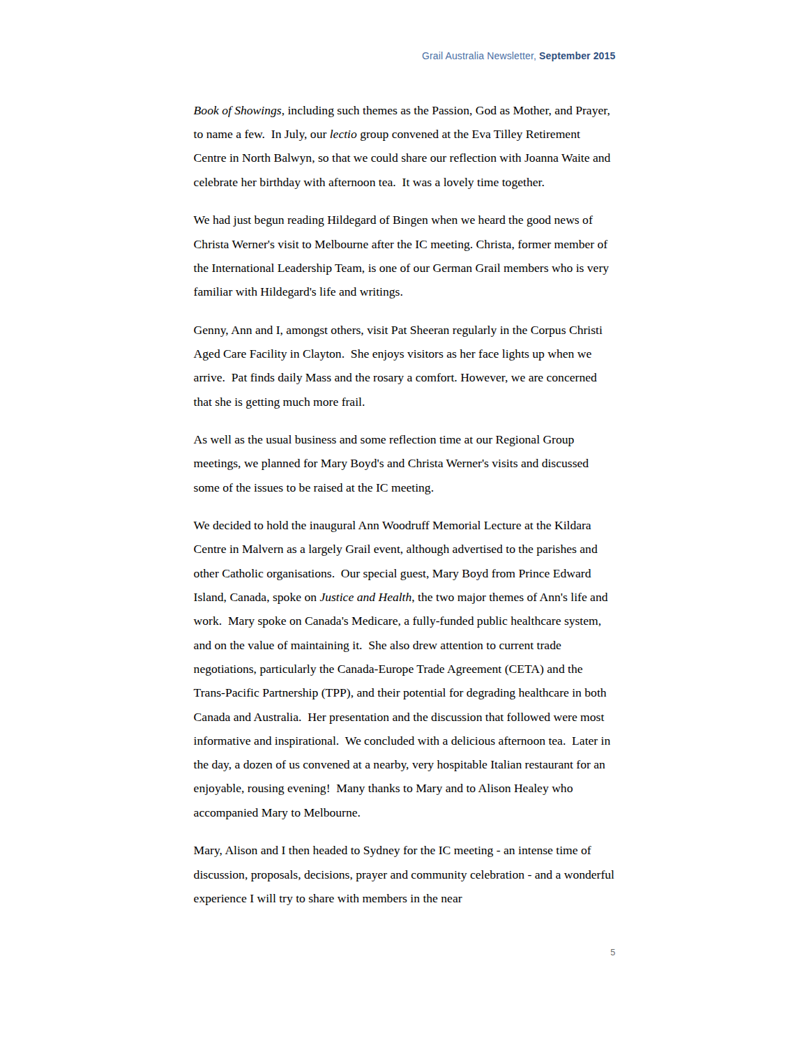Grail Australia Newsletter, September 2015
Book of Showings, including such themes as the Passion, God as Mother, and Prayer, to name a few. In July, our lectio group convened at the Eva Tilley Retirement Centre in North Balwyn, so that we could share our reflection with Joanna Waite and celebrate her birthday with afternoon tea. It was a lovely time together.
We had just begun reading Hildegard of Bingen when we heard the good news of Christa Werner's visit to Melbourne after the IC meeting. Christa, former member of the International Leadership Team, is one of our German Grail members who is very familiar with Hildegard's life and writings.
Genny, Ann and I, amongst others, visit Pat Sheeran regularly in the Corpus Christi Aged Care Facility in Clayton. She enjoys visitors as her face lights up when we arrive. Pat finds daily Mass and the rosary a comfort. However, we are concerned that she is getting much more frail.
As well as the usual business and some reflection time at our Regional Group meetings, we planned for Mary Boyd's and Christa Werner's visits and discussed some of the issues to be raised at the IC meeting.
We decided to hold the inaugural Ann Woodruff Memorial Lecture at the Kildara Centre in Malvern as a largely Grail event, although advertised to the parishes and other Catholic organisations. Our special guest, Mary Boyd from Prince Edward Island, Canada, spoke on Justice and Health, the two major themes of Ann's life and work. Mary spoke on Canada's Medicare, a fully-funded public healthcare system, and on the value of maintaining it. She also drew attention to current trade negotiations, particularly the Canada-Europe Trade Agreement (CETA) and the Trans-Pacific Partnership (TPP), and their potential for degrading healthcare in both Canada and Australia. Her presentation and the discussion that followed were most informative and inspirational. We concluded with a delicious afternoon tea. Later in the day, a dozen of us convened at a nearby, very hospitable Italian restaurant for an enjoyable, rousing evening! Many thanks to Mary and to Alison Healey who accompanied Mary to Melbourne.
Mary, Alison and I then headed to Sydney for the IC meeting - an intense time of discussion, proposals, decisions, prayer and community celebration - and a wonderful experience I will try to share with members in the near
5